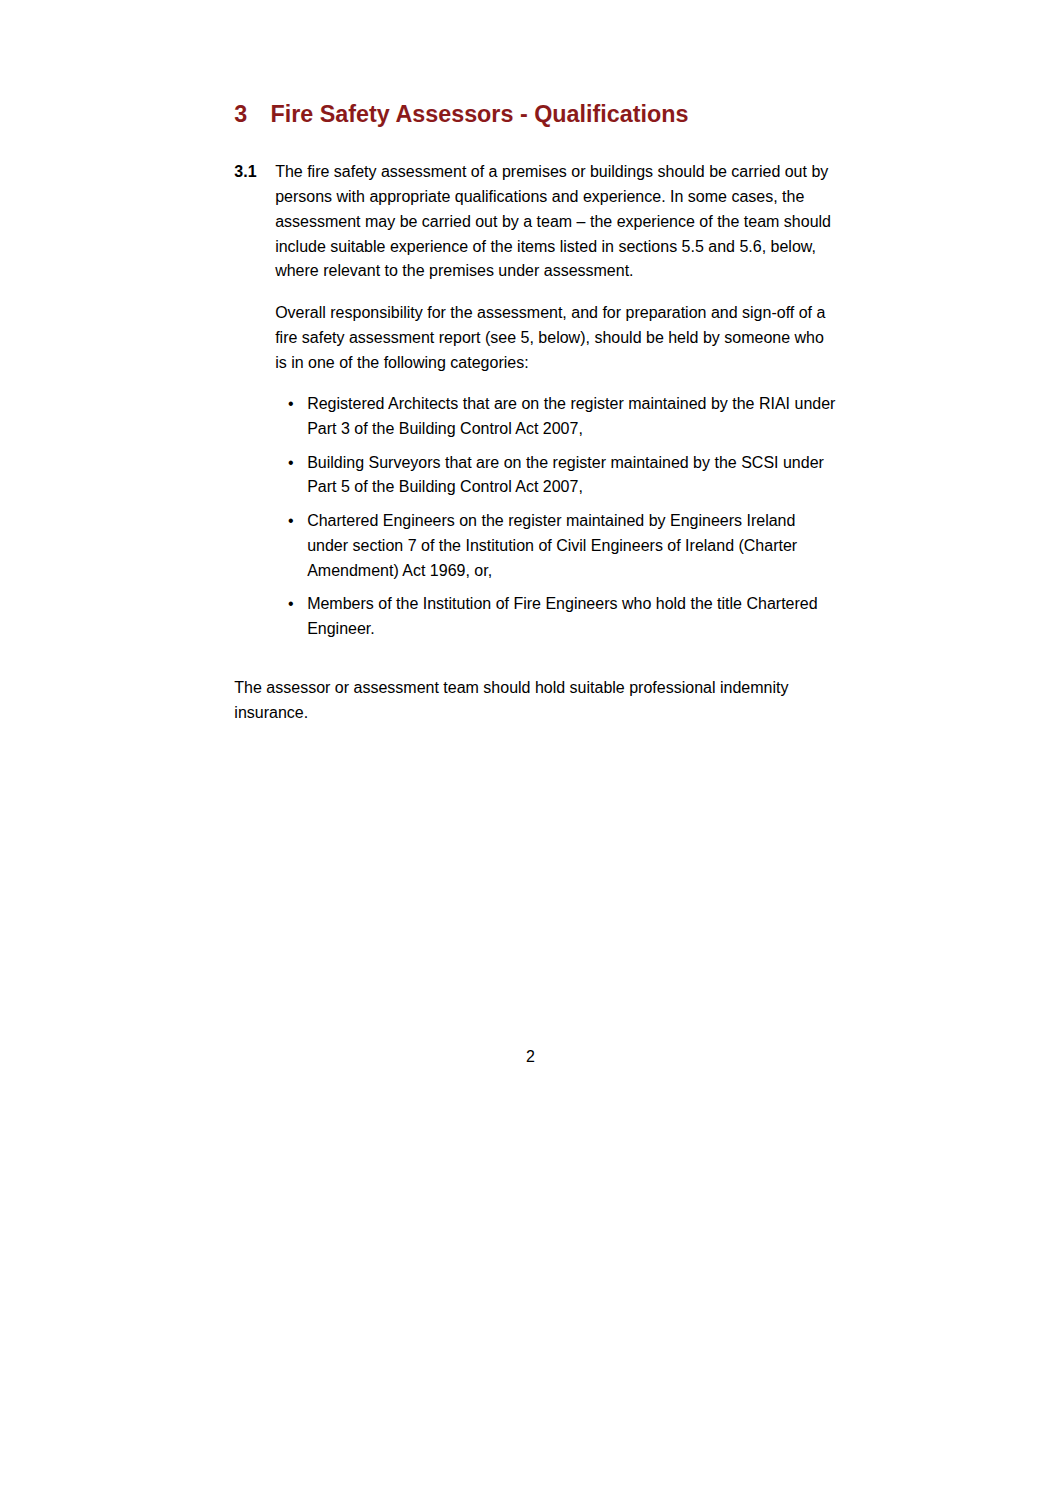3 Fire Safety Assessors - Qualifications
3.1
The fire safety assessment of a premises or buildings should be carried out by persons with appropriate qualifications and experience. In some cases, the assessment may be carried out by a team – the experience of the team should include suitable experience of the items listed in sections 5.5 and 5.6, below, where relevant to the premises under assessment.
Overall responsibility for the assessment, and for preparation and sign-off of a fire safety assessment report (see 5, below), should be held by someone who is in one of the following categories:
Registered Architects that are on the register maintained by the RIAI under Part 3 of the Building Control Act 2007,
Building Surveyors that are on the register maintained by the SCSI under Part 5 of the Building Control Act 2007,
Chartered Engineers on the register maintained by Engineers Ireland under section 7 of the Institution of Civil Engineers of Ireland (Charter Amendment) Act 1969, or,
Members of the Institution of Fire Engineers who hold the title Chartered Engineer.
The assessor or assessment team should hold suitable professional indemnity insurance.
2